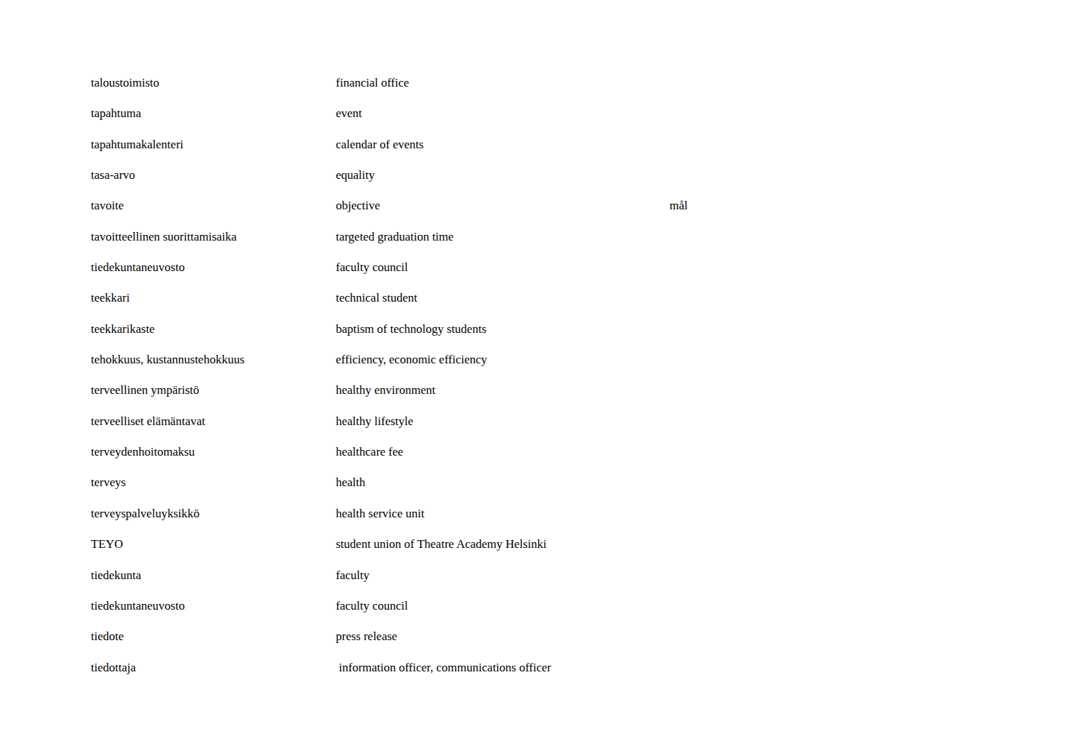| taloustoimisto | financial office | |
| tapahtuma | event | |
| tapahtumakalenteri | calendar of events | |
| tasa-arvo | equality | |
| tavoite | objective | mål |
| tavoitteellinen suorittamisaika | targeted graduation time | |
| tiedekuntaneuvosto | faculty council | |
| teekkari | technical student | |
| teekkarikaste | baptism of technology students | |
| tehokkuus, kustannustehokkuus | efficiency, economic efficiency | |
| terveellinen ympäristö | healthy environment | |
| terveelliset elämäntavat | healthy lifestyle | |
| terveydenhoitomaksu | healthcare fee | |
| terveys | health | |
| terveyspalveluyksikkö | health service unit | |
| TEYO | student union of Theatre Academy Helsinki | |
| tiedekunta | faculty | |
| tiedekuntaneuvosto | faculty council | |
| tiedote | press release | |
| tiedottaja | information officer, communications officer | |